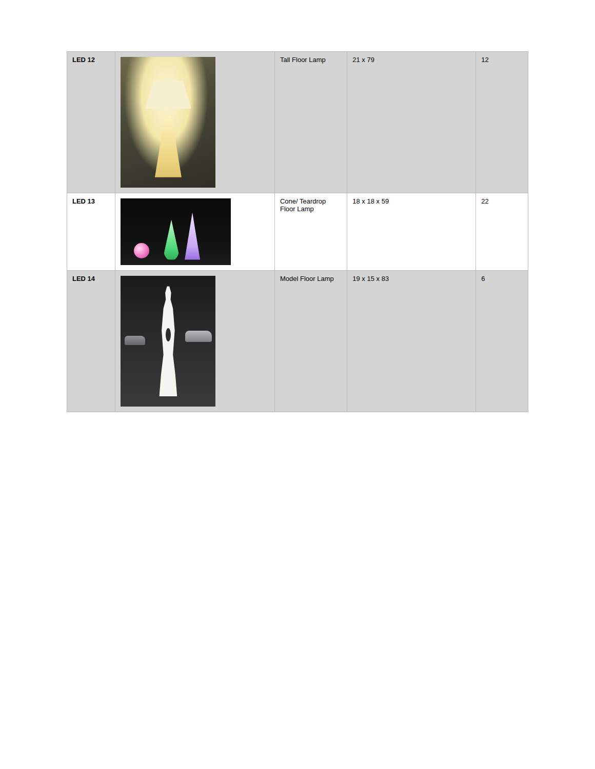| LED 12 | | Tall Floor Lamp | 21 x 79 | 12 |
| LED 13 | | Cone/ Teardrop Floor Lamp | 18 x 18 x 59 | 22 |
| LED 14 | | Model Floor Lamp | 19 x 15 x 83 | 6 |